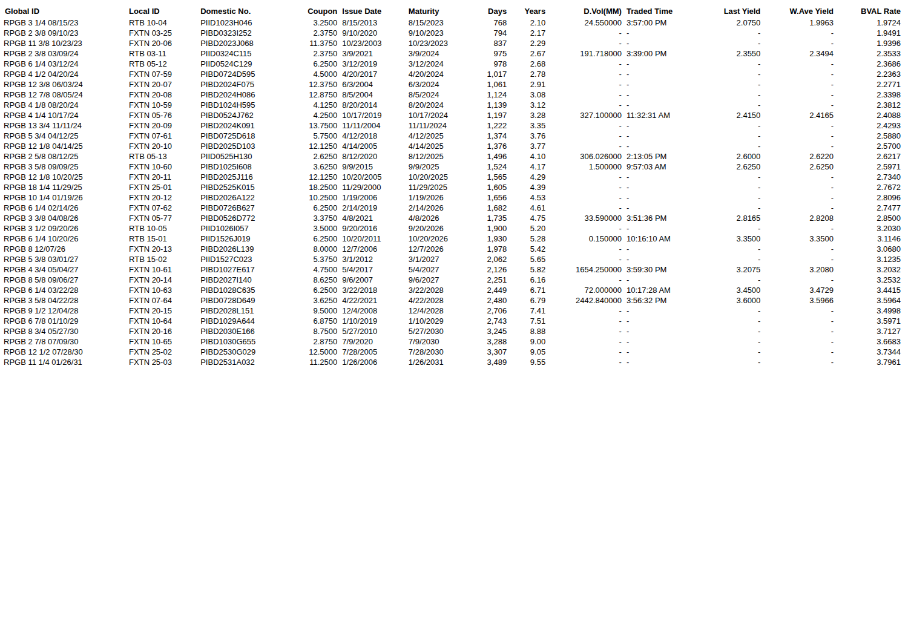Fixed income securities: coupon, issue and maturity dates, traded volume and yields
| Global ID | Local ID | Domestic No. | Coupon | Issue Date | Maturity | Days | Years | D.Vol(MM) | Traded Time | Last Yield | W.Ave Yield | BVAL Rate |
| --- | --- | --- | --- | --- | --- | --- | --- | --- | --- | --- | --- | --- |
| RPGB 3 1/4 08/15/23 | RTB 10-04 | PIID1023H046 | 3.2500 | 8/15/2013 | 8/15/2023 | 768 | 2.10 | 24.550000 | 3:57:00 PM | 2.0750 | 1.9963 | 1.9724 |
| RPGB 2 3/8 09/10/23 | FXTN 03-25 | PIBD0323I252 | 2.3750 | 9/10/2020 | 9/10/2023 | 794 | 2.17 | - | - | - | - | 1.9491 |
| RPGB 11 3/8 10/23/23 | FXTN 20-06 | PIBD2023J068 | 11.3750 | 10/23/2003 | 10/23/2023 | 837 | 2.29 | - | - | - | - | 1.9396 |
| RPGB 2 3/8 03/09/24 | RTB 03-11 | PIID0324C115 | 2.3750 | 3/9/2021 | 3/9/2024 | 975 | 2.67 | 191.718000 | 3:39:00 PM | 2.3550 | 2.3494 | 2.3533 |
| RPGB 6 1/4 03/12/24 | RTB 05-12 | PIID0524C129 | 6.2500 | 3/12/2019 | 3/12/2024 | 978 | 2.68 | - | - | - | - | 2.3686 |
| RPGB 4 1/2 04/20/24 | FXTN 07-59 | PIBD0724D595 | 4.5000 | 4/20/2017 | 4/20/2024 | 1,017 | 2.78 | - | - | - | - | 2.2363 |
| RPGB 12 3/8 06/03/24 | FXTN 20-07 | PIBD2024F075 | 12.3750 | 6/3/2004 | 6/3/2024 | 1,061 | 2.91 | - | - | - | - | 2.2771 |
| RPGB 12 7/8 08/05/24 | FXTN 20-08 | PIBD2024H086 | 12.8750 | 8/5/2004 | 8/5/2024 | 1,124 | 3.08 | - | - | - | - | 2.3398 |
| RPGB 4 1/8 08/20/24 | FXTN 10-59 | PIBD1024H595 | 4.1250 | 8/20/2014 | 8/20/2024 | 1,139 | 3.12 | - | - | - | - | 2.3812 |
| RPGB 4 1/4 10/17/24 | FXTN 05-76 | PIBD0524J762 | 4.2500 | 10/17/2019 | 10/17/2024 | 1,197 | 3.28 | 327.100000 | 11:32:31 AM | 2.4150 | 2.4165 | 2.4088 |
| RPGB 13 3/4 11/11/24 | FXTN 20-09 | PIBD2024K091 | 13.7500 | 11/11/2004 | 11/11/2024 | 1,222 | 3.35 | - | - | - | - | 2.4293 |
| RPGB 5 3/4 04/12/25 | FXTN 07-61 | PIBD0725D618 | 5.7500 | 4/12/2018 | 4/12/2025 | 1,374 | 3.76 | - | - | - | - | 2.5880 |
| RPGB 12 1/8 04/14/25 | FXTN 20-10 | PIBD2025D103 | 12.1250 | 4/14/2005 | 4/14/2025 | 1,376 | 3.77 | - | - | - | - | 2.5700 |
| RPGB 2 5/8 08/12/25 | RTB 05-13 | PIID0525H130 | 2.6250 | 8/12/2020 | 8/12/2025 | 1,496 | 4.10 | 306.026000 | 2:13:05 PM | 2.6000 | 2.6220 | 2.6217 |
| RPGB 3 5/8 09/09/25 | FXTN 10-60 | PIBD1025I608 | 3.6250 | 9/9/2015 | 9/9/2025 | 1,524 | 4.17 | 1.500000 | 9:57:03 AM | 2.6250 | 2.6250 | 2.5971 |
| RPGB 12 1/8 10/20/25 | FXTN 20-11 | PIBD2025J116 | 12.1250 | 10/20/2005 | 10/20/2025 | 1,565 | 4.29 | - | - | - | - | 2.7340 |
| RPGB 18 1/4 11/29/25 | FXTN 25-01 | PIBD2525K015 | 18.2500 | 11/29/2000 | 11/29/2025 | 1,605 | 4.39 | - | - | - | - | 2.7672 |
| RPGB 10 1/4 01/19/26 | FXTN 20-12 | PIBD2026A122 | 10.2500 | 1/19/2006 | 1/19/2026 | 1,656 | 4.53 | - | - | - | - | 2.8096 |
| RPGB 6 1/4 02/14/26 | FXTN 07-62 | PIBD0726B627 | 6.2500 | 2/14/2019 | 2/14/2026 | 1,682 | 4.61 | - | - | - | - | 2.7477 |
| RPGB 3 3/8 04/08/26 | FXTN 05-77 | PIBD0526D772 | 3.3750 | 4/8/2021 | 4/8/2026 | 1,735 | 4.75 | 33.590000 | 3:51:36 PM | 2.8165 | 2.8208 | 2.8500 |
| RPGB 3 1/2 09/20/26 | RTB 10-05 | PIID1026I057 | 3.5000 | 9/20/2016 | 9/20/2026 | 1,900 | 5.20 | - | - | - | - | 3.2030 |
| RPGB 6 1/4 10/20/26 | RTB 15-01 | PIID1526J019 | 6.2500 | 10/20/2011 | 10/20/2026 | 1,930 | 5.28 | 0.150000 | 10:16:10 AM | 3.3500 | 3.3500 | 3.1146 |
| RPGB 8 12/07/26 | FXTN 20-13 | PIBD2026L139 | 8.0000 | 12/7/2006 | 12/7/2026 | 1,978 | 5.42 | - | - | - | - | 3.0680 |
| RPGB 5 3/8 03/01/27 | RTB 15-02 | PIID1527C023 | 5.3750 | 3/1/2012 | 3/1/2027 | 2,062 | 5.65 | - | - | - | - | 3.1235 |
| RPGB 4 3/4 05/04/27 | FXTN 10-61 | PIBD1027E617 | 4.7500 | 5/4/2017 | 5/4/2027 | 2,126 | 5.82 | 1654.250000 | 3:59:30 PM | 3.2075 | 3.2080 | 3.2032 |
| RPGB 8 5/8 09/06/27 | FXTN 20-14 | PIBD2027I140 | 8.6250 | 9/6/2007 | 9/6/2027 | 2,251 | 6.16 | - | - | - | - | 3.2532 |
| RPGB 6 1/4 03/22/28 | FXTN 10-63 | PIBD1028C635 | 6.2500 | 3/22/2018 | 3/22/2028 | 2,449 | 6.71 | 72.000000 | 10:17:28 AM | 3.4500 | 3.4729 | 3.4415 |
| RPGB 3 5/8 04/22/28 | FXTN 07-64 | PIBD0728D649 | 3.6250 | 4/22/2021 | 4/22/2028 | 2,480 | 6.79 | 2442.840000 | 3:56:32 PM | 3.6000 | 3.5966 | 3.5964 |
| RPGB 9 1/2 12/04/28 | FXTN 20-15 | PIBD2028L151 | 9.5000 | 12/4/2008 | 12/4/2028 | 2,706 | 7.41 | - | - | - | - | 3.4998 |
| RPGB 6 7/8 01/10/29 | FXTN 10-64 | PIBD1029A644 | 6.8750 | 1/10/2019 | 1/10/2029 | 2,743 | 7.51 | - | - | - | - | 3.5971 |
| RPGB 8 3/4 05/27/30 | FXTN 20-16 | PIBD2030E166 | 8.7500 | 5/27/2010 | 5/27/2030 | 3,245 | 8.88 | - | - | - | - | 3.7127 |
| RPGB 2 7/8 07/09/30 | FXTN 10-65 | PIBD1030G655 | 2.8750 | 7/9/2020 | 7/9/2030 | 3,288 | 9.00 | - | - | - | - | 3.6683 |
| RPGB 12 1/2 07/28/30 | FXTN 25-02 | PIBD2530G029 | 12.5000 | 7/28/2005 | 7/28/2030 | 3,307 | 9.05 | - | - | - | - | 3.7344 |
| RPGB 11 1/4 01/26/31 | FXTN 25-03 | PIBD2531A032 | 11.2500 | 1/26/2006 | 1/26/2031 | 3,489 | 9.55 | - | - | - | - | 3.7961 |